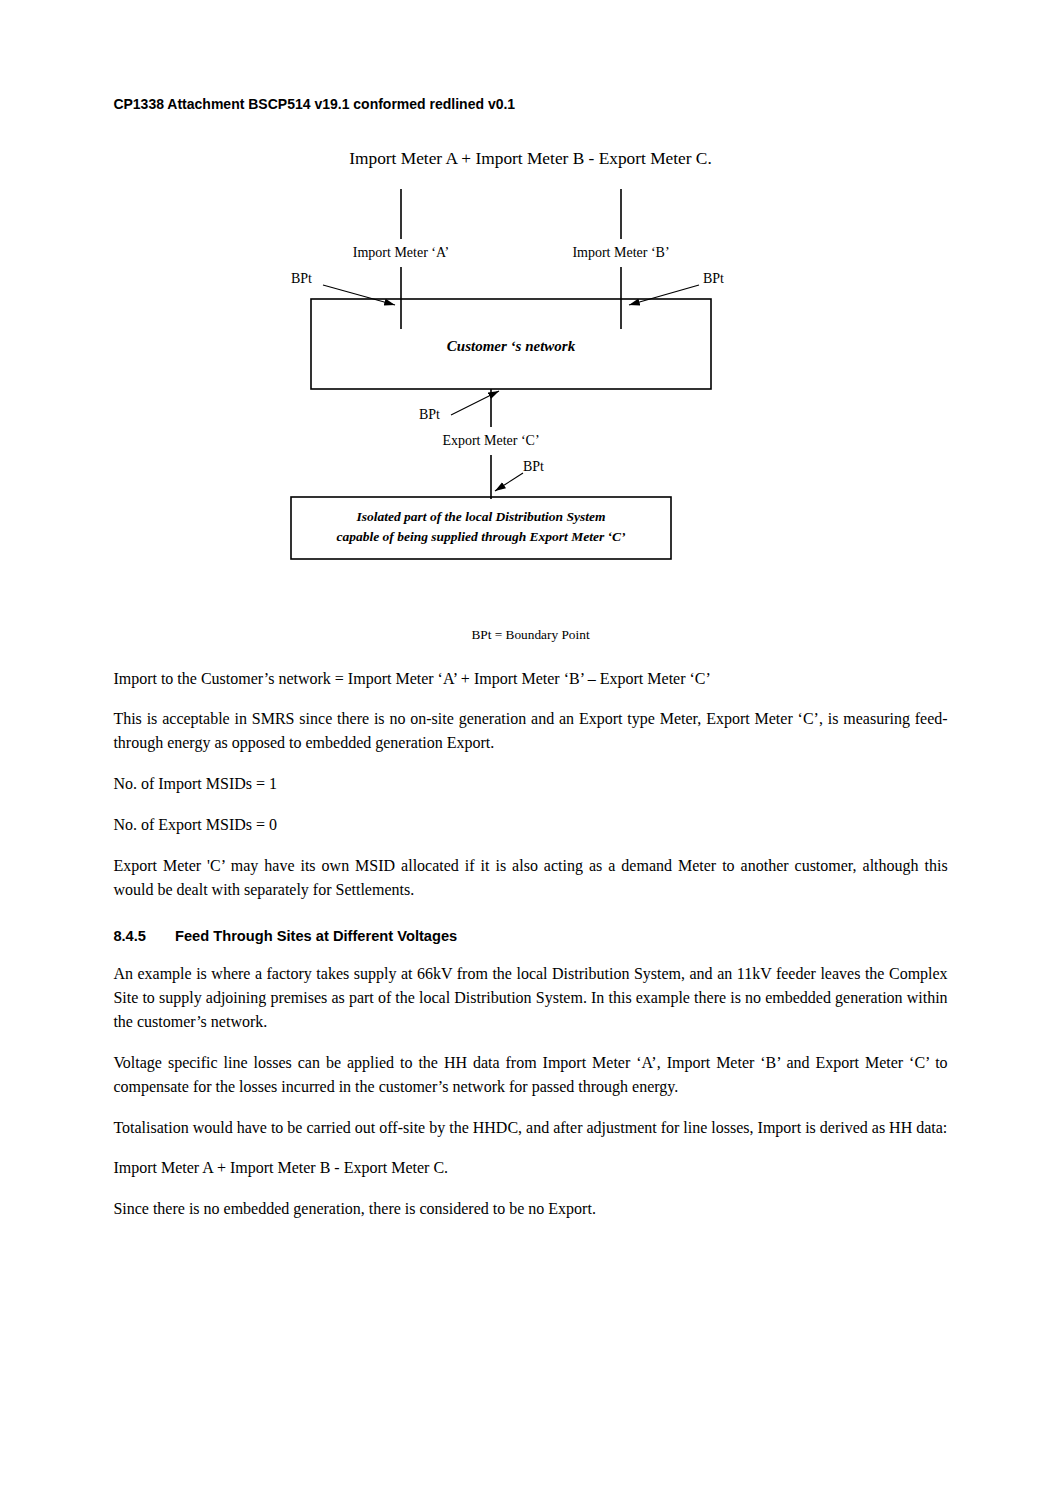CP1338 Attachment BSCP514 v19.1 conformed redlined v0.1
Import Meter A + Import Meter B - Export Meter C.
Import Meter ‘A’ Import Meter ‘B’ BPt BPt Customer ‘s network BPt Export Meter ‘C’ BPt Isolated part of the local Distribution System capable of being supplied through Export Meter ‘C’
BPt = Boundary Point
Import to the Customer’s network = Import Meter ‘A’ + Import Meter ‘B’ – Export Meter ‘C’
This is acceptable in SMRS since there is no on-site generation and an Export type Meter, Export Meter ‘C’, is measuring feed-through energy as opposed to embedded generation Export.
No. of Import MSIDs = 1
No. of Export MSIDs = 0
Export Meter 'C’ may have its own MSID allocated if it is also acting as a demand Meter to another customer, although this would be dealt with separately for Settlements.
8.4.5 Feed Through Sites at Different Voltages
An example is where a factory takes supply at 66kV from the local Distribution System, and an 11kV feeder leaves the Complex Site to supply adjoining premises as part of the local Distribution System. In this example there is no embedded generation within the customer’s network.
Voltage specific line losses can be applied to the HH data from Import Meter ‘A’, Import Meter ‘B’ and Export Meter ‘C’ to compensate for the losses incurred in the customer’s network for passed through energy.
Totalisation would have to be carried out off-site by the HHDC, and after adjustment for line losses, Import is derived as HH data:
Import Meter A + Import Meter B - Export Meter C.
Since there is no embedded generation, there is considered to be no Export.